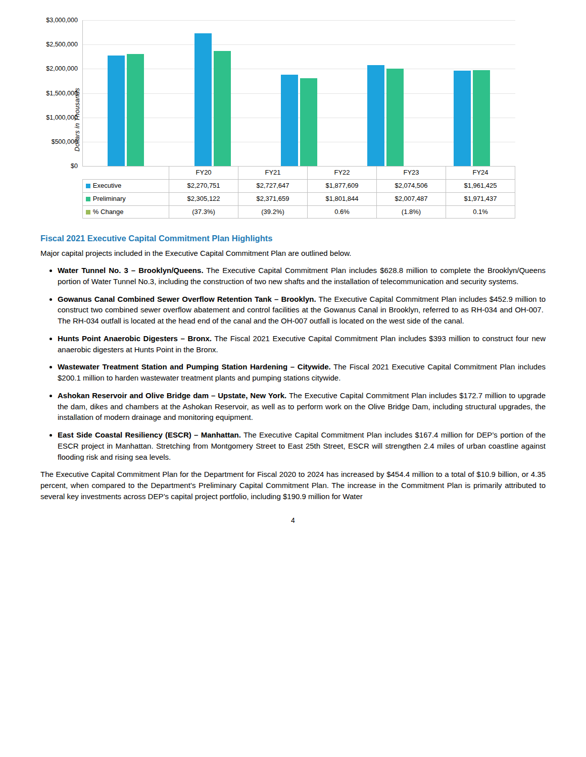Dollars in Thousands
$3,000,000 $2,500,000 $2,000,000 $1,500,000 $1,000,000 $500,000 $0
| | FY20 | FY21 | FY22 | FY23 | FY24 |
| Executive | $2,270,751 | $2,727,647 | $1,877,609 | $2,074,506 | $1,961,425 |
| Preliminary | $2,305,122 | $2,371,659 | $1,801,844 | $2,007,487 | $1,971,437 |
| % Change | (37.3%) | (39.2%) | 0.6% | (1.8%) | 0.1% |
Fiscal 2021 Executive Capital Commitment Plan Highlights
Major capital projects included in the Executive Capital Commitment Plan are outlined below.
Water Tunnel No. 3 – Brooklyn/Queens. The Executive Capital Commitment Plan includes $628.8 million to complete the Brooklyn/Queens portion of Water Tunnel No.3, including the construction of two new shafts and the installation of telecommunication and security systems.
Gowanus Canal Combined Sewer Overflow Retention Tank – Brooklyn. The Executive Capital Commitment Plan includes $452.9 million to construct two combined sewer overflow abatement and control facilities at the Gowanus Canal in Brooklyn, referred to as RH-034 and OH-007. The RH-034 outfall is located at the head end of the canal and the OH-007 outfall is located on the west side of the canal.
Hunts Point Anaerobic Digesters – Bronx. The Fiscal 2021 Executive Capital Commitment Plan includes $393 million to construct four new anaerobic digesters at Hunts Point in the Bronx.
Wastewater Treatment Station and Pumping Station Hardening – Citywide. The Fiscal 2021 Executive Capital Commitment Plan includes $200.1 million to harden wastewater treatment plants and pumping stations citywide.
Ashokan Reservoir and Olive Bridge dam – Upstate, New York. The Executive Capital Commitment Plan includes $172.7 million to upgrade the dam, dikes and chambers at the Ashokan Reservoir, as well as to perform work on the Olive Bridge Dam, including structural upgrades, the installation of modern drainage and monitoring equipment.
East Side Coastal Resiliency (ESCR) – Manhattan. The Executive Capital Commitment Plan includes $167.4 million for DEP’s portion of the ESCR project in Manhattan. Stretching from Montgomery Street to East 25th Street, ESCR will strengthen 2.4 miles of urban coastline against flooding risk and rising sea levels.
The Executive Capital Commitment Plan for the Department for Fiscal 2020 to 2024 has increased by $454.4 million to a total of $10.9 billion, or 4.35 percent, when compared to the Department’s Preliminary Capital Commitment Plan. The increase in the Commitment Plan is primarily attributed to several key investments across DEP’s capital project portfolio, including $190.9 million for Water
4